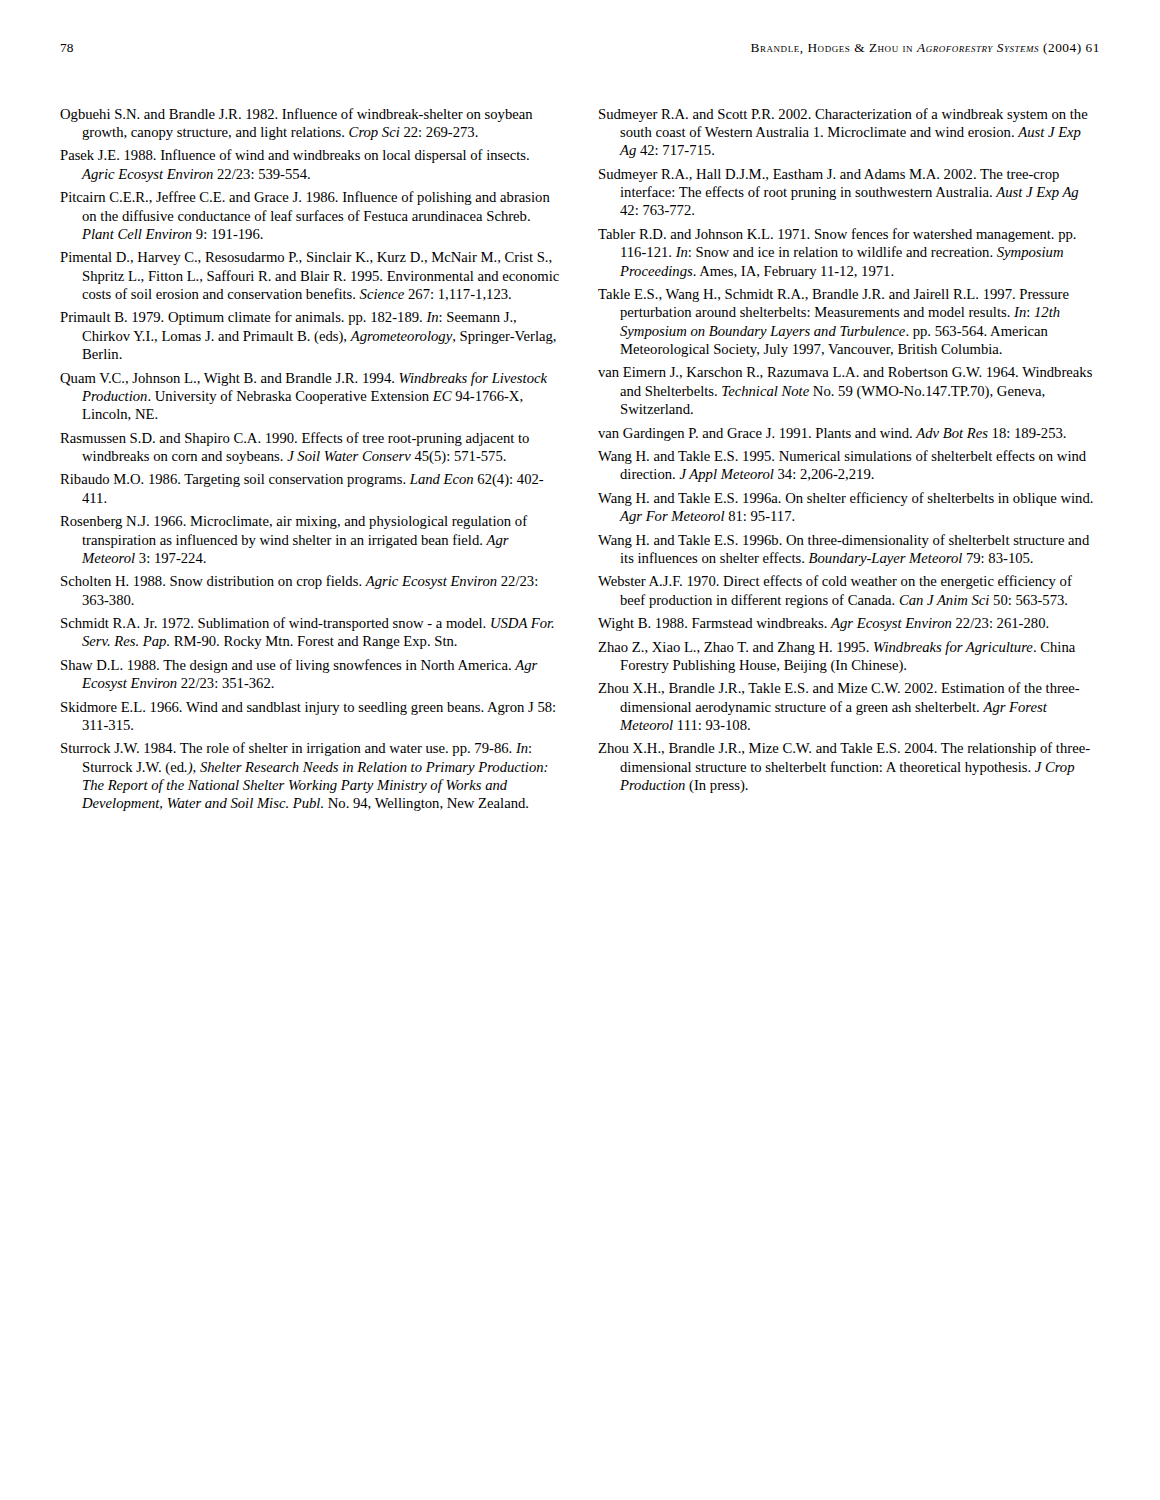78 Brandle, Hodges & Zhou in Agroforestry Systems (2004) 61
Ogbuehi S.N. and Brandle J.R. 1982. Influence of windbreak-shelter on soybean growth, canopy structure, and light relations. Crop Sci 22: 269-273.
Pasek J.E. 1988. Influence of wind and windbreaks on local dispersal of insects. Agric Ecosyst Environ 22/23: 539-554.
Pitcairn C.E.R., Jeffree C.E. and Grace J. 1986. Influence of polishing and abrasion on the diffusive conductance of leaf surfaces of Festuca arundinacea Schreb. Plant Cell Environ 9: 191-196.
Pimental D., Harvey C., Resosudarmo P., Sinclair K., Kurz D., McNair M., Crist S., Shpritz L., Fitton L., Saffouri R. and Blair R. 1995. Environmental and economic costs of soil erosion and conservation benefits. Science 267: 1,117-1,123.
Primault B. 1979. Optimum climate for animals. pp. 182-189. In: Seemann J., Chirkov Y.I., Lomas J. and Primault B. (eds), Agrometeorology, Springer-Verlag, Berlin.
Quam V.C., Johnson L., Wight B. and Brandle J.R. 1994. Windbreaks for Livestock Production. University of Nebraska Cooperative Extension EC 94-1766-X, Lincoln, NE.
Rasmussen S.D. and Shapiro C.A. 1990. Effects of tree root-pruning adjacent to windbreaks on corn and soybeans. J Soil Water Conserv 45(5): 571-575.
Ribaudo M.O. 1986. Targeting soil conservation programs. Land Econ 62(4): 402-411.
Rosenberg N.J. 1966. Microclimate, air mixing, and physiological regulation of transpiration as influenced by wind shelter in an irrigated bean field. Agr Meteorol 3: 197-224.
Scholten H. 1988. Snow distribution on crop fields. Agric Ecosyst Environ 22/23: 363-380.
Schmidt R.A. Jr. 1972. Sublimation of wind-transported snow - a model. USDA For. Serv. Res. Pap. RM-90. Rocky Mtn. Forest and Range Exp. Stn.
Shaw D.L. 1988. The design and use of living snowfences in North America. Agr Ecosyst Environ 22/23: 351-362.
Skidmore E.L. 1966. Wind and sandblast injury to seedling green beans. Agron J 58: 311-315.
Sturrock J.W. 1984. The role of shelter in irrigation and water use. pp. 79-86. In: Sturrock J.W. (ed.), Shelter Research Needs in Relation to Primary Production: The Report of the National Shelter Working Party Ministry of Works and Development, Water and Soil Misc. Publ. No. 94, Wellington, New Zealand.
Sudmeyer R.A. and Scott P.R. 2002. Characterization of a windbreak system on the south coast of Western Australia 1. Microclimate and wind erosion. Aust J Exp Ag 42: 717-715.
Sudmeyer R.A., Hall D.J.M., Eastham J. and Adams M.A. 2002. The tree-crop interface: The effects of root pruning in southwestern Australia. Aust J Exp Ag 42: 763-772.
Tabler R.D. and Johnson K.L. 1971. Snow fences for watershed management. pp. 116-121. In: Snow and ice in relation to wildlife and recreation. Symposium Proceedings. Ames, IA, February 11-12, 1971.
Takle E.S., Wang H., Schmidt R.A., Brandle J.R. and Jairell R.L. 1997. Pressure perturbation around shelterbelts: Measurements and model results. In: 12th Symposium on Boundary Layers and Turbulence. pp. 563-564. American Meteorological Society, July 1997, Vancouver, British Columbia.
van Eimern J., Karschon R., Razumava L.A. and Robertson G.W. 1964. Windbreaks and Shelterbelts. Technical Note No. 59 (WMO-No.147.TP.70), Geneva, Switzerland.
van Gardingen P. and Grace J. 1991. Plants and wind. Adv Bot Res 18: 189-253.
Wang H. and Takle E.S. 1995. Numerical simulations of shelterbelt effects on wind direction. J Appl Meteorol 34: 2,206-2,219.
Wang H. and Takle E.S. 1996a. On shelter efficiency of shelterbelts in oblique wind. Agr For Meteorol 81: 95-117.
Wang H. and Takle E.S. 1996b. On three-dimensionality of shelterbelt structure and its influences on shelter effects. Boundary-Layer Meteorol 79: 83-105.
Webster A.J.F. 1970. Direct effects of cold weather on the energetic efficiency of beef production in different regions of Canada. Can J Anim Sci 50: 563-573.
Wight B. 1988. Farmstead windbreaks. Agr Ecosyst Environ 22/23: 261-280.
Zhao Z., Xiao L., Zhao T. and Zhang H. 1995. Windbreaks for Agriculture. China Forestry Publishing House, Beijing (In Chinese).
Zhou X.H., Brandle J.R., Takle E.S. and Mize C.W. 2002. Estimation of the three-dimensional aerodynamic structure of a green ash shelterbelt. Agr Forest Meteorol 111: 93-108.
Zhou X.H., Brandle J.R., Mize C.W. and Takle E.S. 2004. The relationship of three-dimensional structure to shelterbelt function: A theoretical hypothesis. J Crop Production (In press).